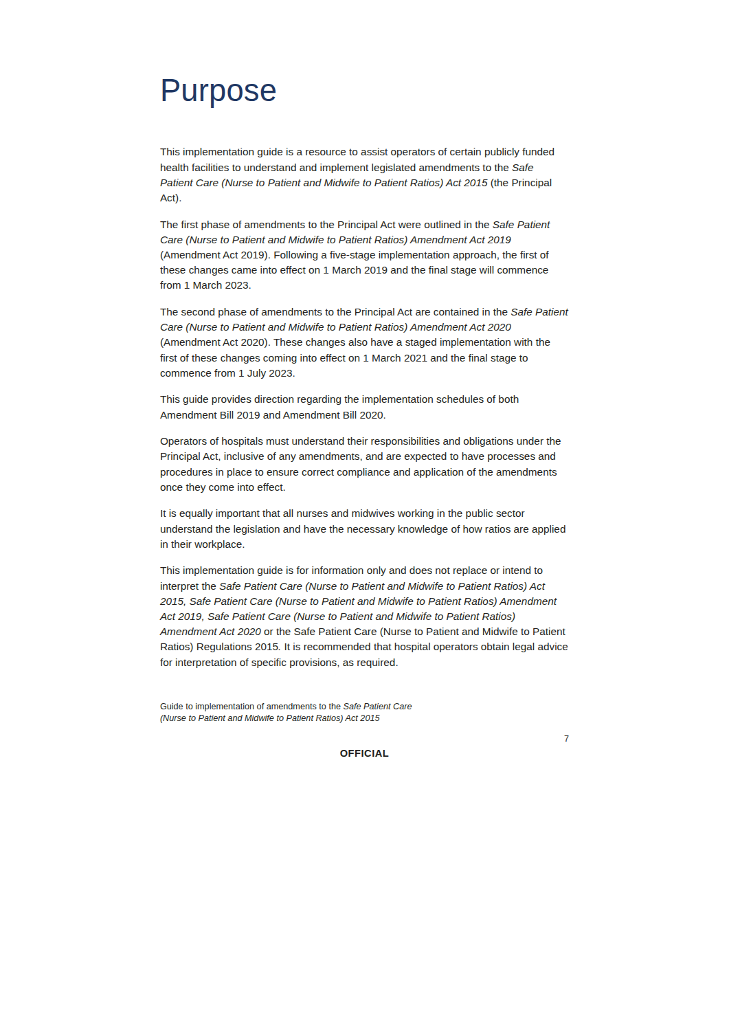Purpose
This implementation guide is a resource to assist operators of certain publicly funded health facilities to understand and implement legislated amendments to the Safe Patient Care (Nurse to Patient and Midwife to Patient Ratios) Act 2015 (the Principal Act).
The first phase of amendments to the Principal Act were outlined in the Safe Patient Care (Nurse to Patient and Midwife to Patient Ratios) Amendment Act 2019 (Amendment Act 2019). Following a five-stage implementation approach, the first of these changes came into effect on 1 March 2019 and the final stage will commence from 1 March 2023.
The second phase of amendments to the Principal Act are contained in the Safe Patient Care (Nurse to Patient and Midwife to Patient Ratios) Amendment Act 2020 (Amendment Act 2020). These changes also have a staged implementation with the first of these changes coming into effect on 1 March 2021 and the final stage to commence from 1 July 2023.
This guide provides direction regarding the implementation schedules of both Amendment Bill 2019 and Amendment Bill 2020.
Operators of hospitals must understand their responsibilities and obligations under the Principal Act, inclusive of any amendments, and are expected to have processes and procedures in place to ensure correct compliance and application of the amendments once they come into effect.
It is equally important that all nurses and midwives working in the public sector understand the legislation and have the necessary knowledge of how ratios are applied in their workplace.
This implementation guide is for information only and does not replace or intend to interpret the Safe Patient Care (Nurse to Patient and Midwife to Patient Ratios) Act 2015, Safe Patient Care (Nurse to Patient and Midwife to Patient Ratios) Amendment Act 2019, Safe Patient Care (Nurse to Patient and Midwife to Patient Ratios) Amendment Act 2020 or the Safe Patient Care (Nurse to Patient and Midwife to Patient Ratios) Regulations 2015. It is recommended that hospital operators obtain legal advice for interpretation of specific provisions, as required.
Guide to implementation of amendments to the Safe Patient Care
(Nurse to Patient and Midwife to Patient Ratios) Act 2015
7
OFFICIAL